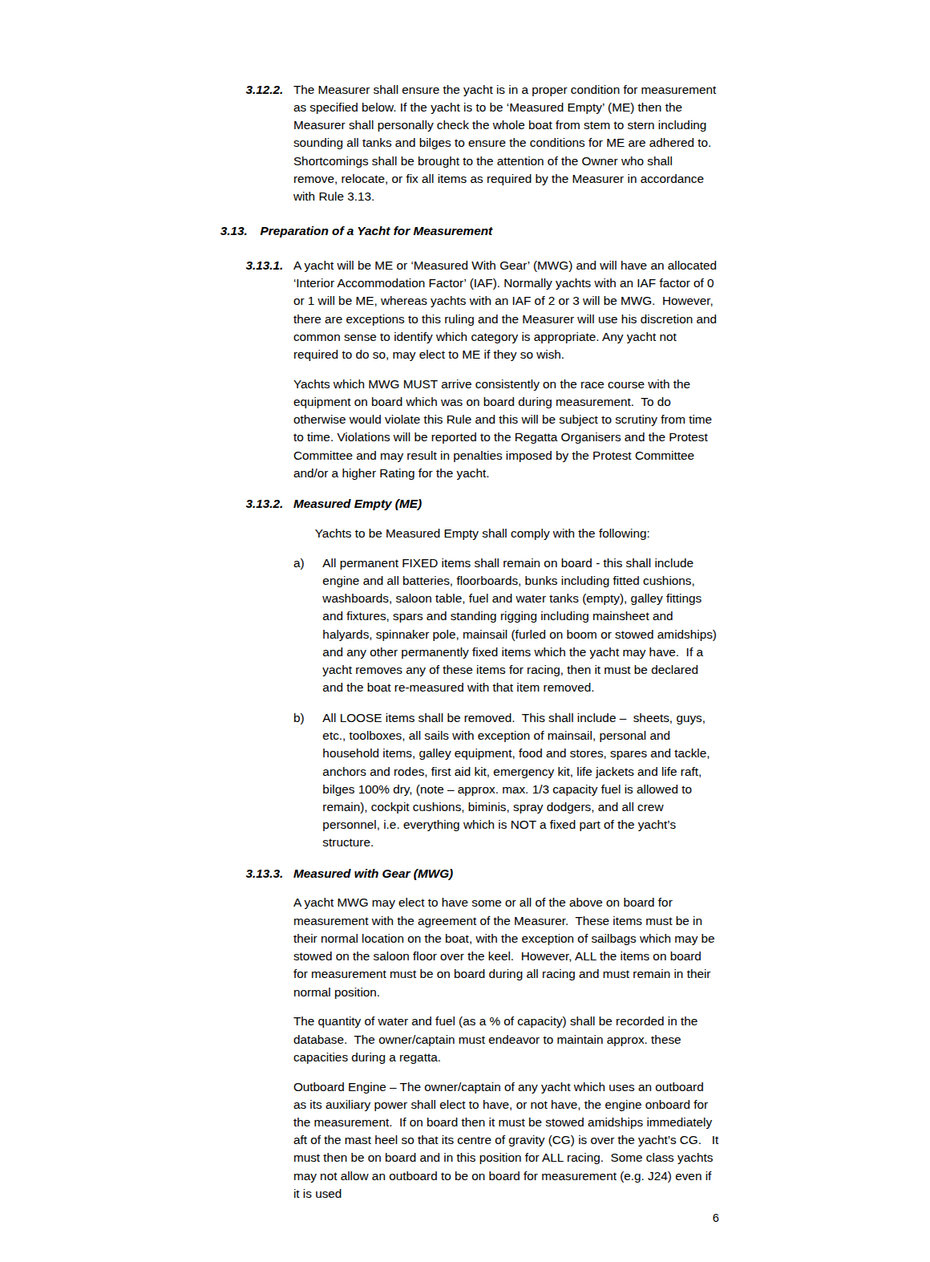3.12.2.
The Measurer shall ensure the yacht is in a proper condition for measurement as specified below. If the yacht is to be ‘Measured Empty’ (ME) then the Measurer shall personally check the whole boat from stem to stern including sounding all tanks and bilges to ensure the conditions for ME are adhered to. Shortcomings shall be brought to the attention of the Owner who shall remove, relocate, or fix all items as required by the Measurer in accordance with Rule 3.13.
3.13.
Preparation of a Yacht for Measurement
3.13.1.
A yacht will be ME or ‘Measured With Gear’ (MWG) and will have an allocated ‘Interior Accommodation Factor’ (IAF). Normally yachts with an IAF factor of 0 or 1 will be ME, whereas yachts with an IAF of 2 or 3 will be MWG. However, there are exceptions to this ruling and the Measurer will use his discretion and common sense to identify which category is appropriate. Any yacht not required to do so, may elect to ME if they so wish.
Yachts which MWG MUST arrive consistently on the race course with the equipment on board which was on board during measurement. To do otherwise would violate this Rule and this will be subject to scrutiny from time to time. Violations will be reported to the Regatta Organisers and the Protest Committee and may result in penalties imposed by the Protest Committee and/or a higher Rating for the yacht.
3.13.2.
Measured Empty (ME)
Yachts to be Measured Empty shall comply with the following:
a) All permanent FIXED items shall remain on board - this shall include engine and all batteries, floorboards, bunks including fitted cushions, washboards, saloon table, fuel and water tanks (empty), galley fittings and fixtures, spars and standing rigging including mainsheet and halyards, spinnaker pole, mainsail (furled on boom or stowed amidships) and any other permanently fixed items which the yacht may have. If a yacht removes any of these items for racing, then it must be declared and the boat re-measured with that item removed.
b) All LOOSE items shall be removed. This shall include – sheets, guys, etc., toolboxes, all sails with exception of mainsail, personal and household items, galley equipment, food and stores, spares and tackle, anchors and rodes, first aid kit, emergency kit, life jackets and life raft, bilges 100% dry, (note – approx. max. 1/3 capacity fuel is allowed to remain), cockpit cushions, biminis, spray dodgers, and all crew personnel, i.e. everything which is NOT a fixed part of the yacht’s structure.
3.13.3.
Measured with Gear (MWG)
A yacht MWG may elect to have some or all of the above on board for measurement with the agreement of the Measurer. These items must be in their normal location on the boat, with the exception of sailbags which may be stowed on the saloon floor over the keel. However, ALL the items on board for measurement must be on board during all racing and must remain in their normal position.
The quantity of water and fuel (as a % of capacity) shall be recorded in the database. The owner/captain must endeavor to maintain approx. these capacities during a regatta.
Outboard Engine – The owner/captain of any yacht which uses an outboard as its auxiliary power shall elect to have, or not have, the engine onboard for the measurement. If on board then it must be stowed amidships immediately aft of the mast heel so that its centre of gravity (CG) is over the yacht’s CG. It must then be on board and in this position for ALL racing. Some class yachts may not allow an outboard to be on board for measurement (e.g. J24) even if it is used
6